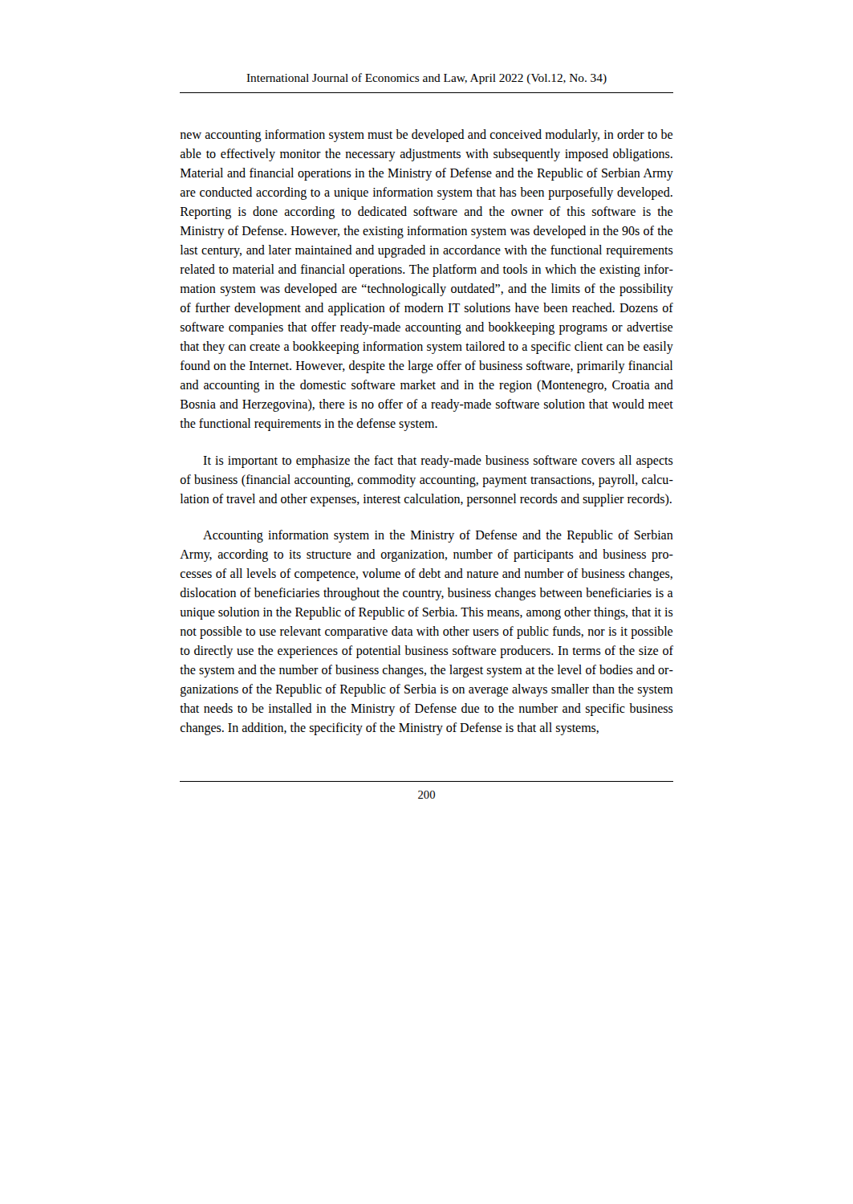International Journal of Economics and Law, April 2022 (Vol.12, No. 34)
new accounting information system must be developed and conceived modularly, in order to be able to effectively monitor the necessary adjustments with subsequently imposed obligations. Material and financial operations in the Ministry of Defense and the Republic of Serbian Army are conducted according to a unique information system that has been purposefully developed. Reporting is done according to dedicated software and the owner of this software is the Ministry of Defense. However, the existing information system was developed in the 90s of the last century, and later maintained and upgraded in accordance with the functional requirements related to material and financial operations. The platform and tools in which the existing information system was developed are “technologically outdated”, and the limits of the possibility of further development and application of modern IT solutions have been reached. Dozens of software companies that offer ready-made accounting and bookkeeping programs or advertise that they can create a bookkeeping information system tailored to a specific client can be easily found on the Internet. However, despite the large offer of business software, primarily financial and accounting in the domestic software market and in the region (Montenegro, Croatia and Bosnia and Herzegovina), there is no offer of a ready-made software solution that would meet the functional requirements in the defense system.
It is important to emphasize the fact that ready-made business software covers all aspects of business (financial accounting, commodity accounting, payment transactions, payroll, calculation of travel and other expenses, interest calculation, personnel records and supplier records).
Accounting information system in the Ministry of Defense and the Republic of Serbian Army, according to its structure and organization, number of participants and business processes of all levels of competence, volume of debt and nature and number of business changes, dislocation of beneficiaries throughout the country, business changes between beneficiaries is a unique solution in the Republic of Republic of Serbia. This means, among other things, that it is not possible to use relevant comparative data with other users of public funds, nor is it possible to directly use the experiences of potential business software producers. In terms of the size of the system and the number of business changes, the largest system at the level of bodies and organizations of the Republic of Republic of Serbia is on average always smaller than the system that needs to be installed in the Ministry of Defense due to the number and specific business changes. In addition, the specificity of the Ministry of Defense is that all systems,
200